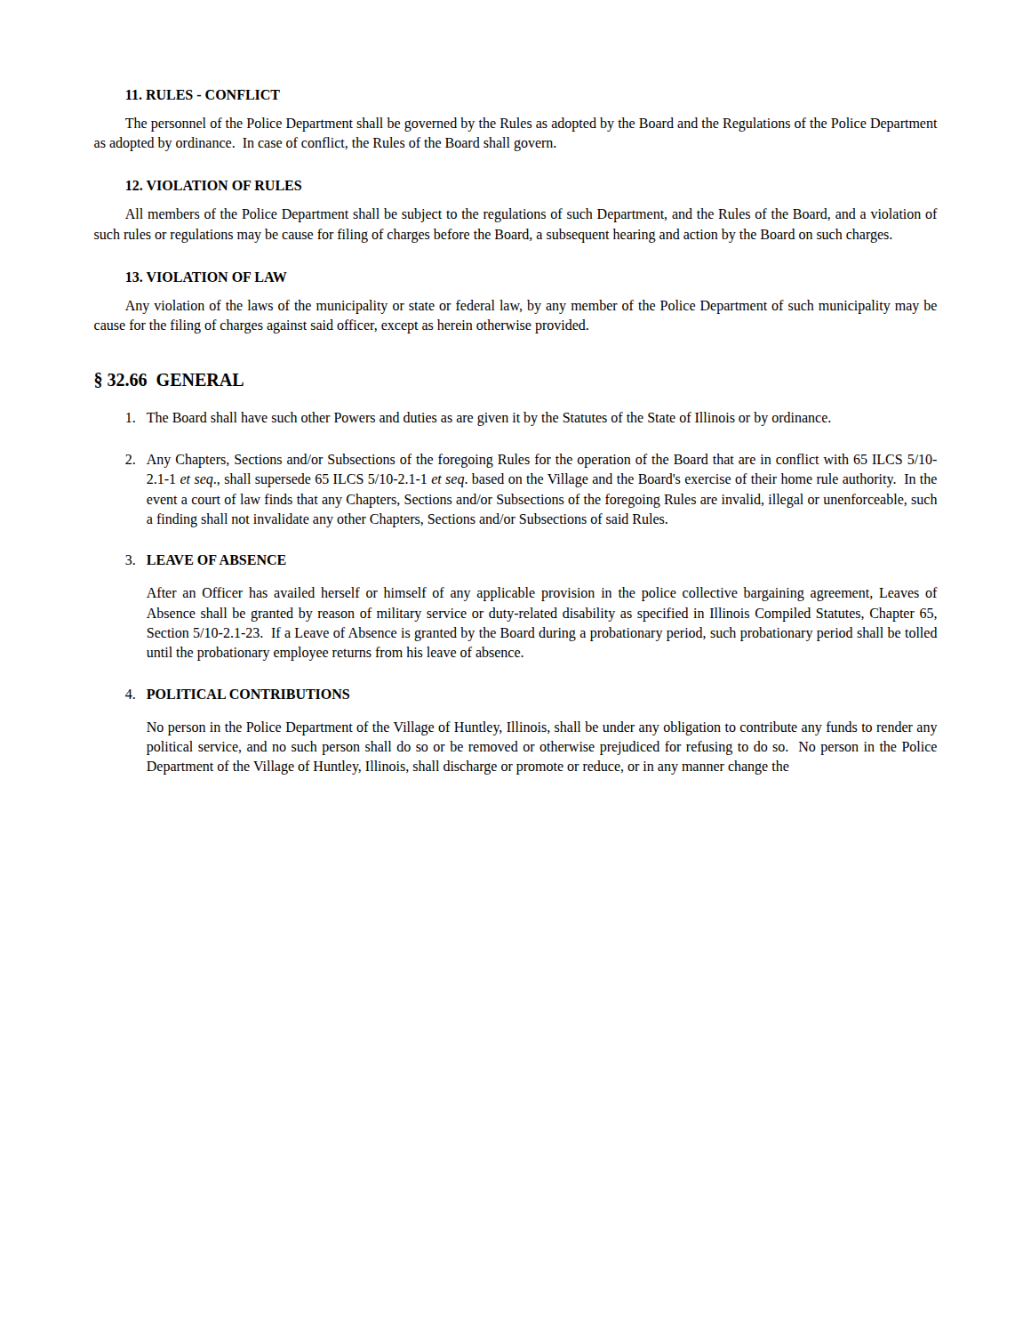11. RULES - CONFLICT
The personnel of the Police Department shall be governed by the Rules as adopted by the Board and the Regulations of the Police Department as adopted by ordinance. In case of conflict, the Rules of the Board shall govern.
12. VIOLATION OF RULES
All members of the Police Department shall be subject to the regulations of such Department, and the Rules of the Board, and a violation of such rules or regulations may be cause for filing of charges before the Board, a subsequent hearing and action by the Board on such charges.
13. VIOLATION OF LAW
Any violation of the laws of the municipality or state or federal law, by any member of the Police Department of such municipality may be cause for the filing of charges against said officer, except as herein otherwise provided.
§ 32.66 GENERAL
The Board shall have such other Powers and duties as are given it by the Statutes of the State of Illinois or by ordinance.
Any Chapters, Sections and/or Subsections of the foregoing Rules for the operation of the Board that are in conflict with 65 ILCS 5/10-2.1-1 et seq., shall supersede 65 ILCS 5/10-2.1-1 et seq. based on the Village and the Board's exercise of their home rule authority. In the event a court of law finds that any Chapters, Sections and/or Subsections of the foregoing Rules are invalid, illegal or unenforceable, such a finding shall not invalidate any other Chapters, Sections and/or Subsections of said Rules.
LEAVE OF ABSENCE
After an Officer has availed herself or himself of any applicable provision in the police collective bargaining agreement, Leaves of Absence shall be granted by reason of military service or duty-related disability as specified in Illinois Compiled Statutes, Chapter 65, Section 5/10-2.1-23. If a Leave of Absence is granted by the Board during a probationary period, such probationary period shall be tolled until the probationary employee returns from his leave of absence.
POLITICAL CONTRIBUTIONS
No person in the Police Department of the Village of Huntley, Illinois, shall be under any obligation to contribute any funds to render any political service, and no such person shall do so or be removed or otherwise prejudiced for refusing to do so. No person in the Police Department of the Village of Huntley, Illinois, shall discharge or promote or reduce, or in any manner change the